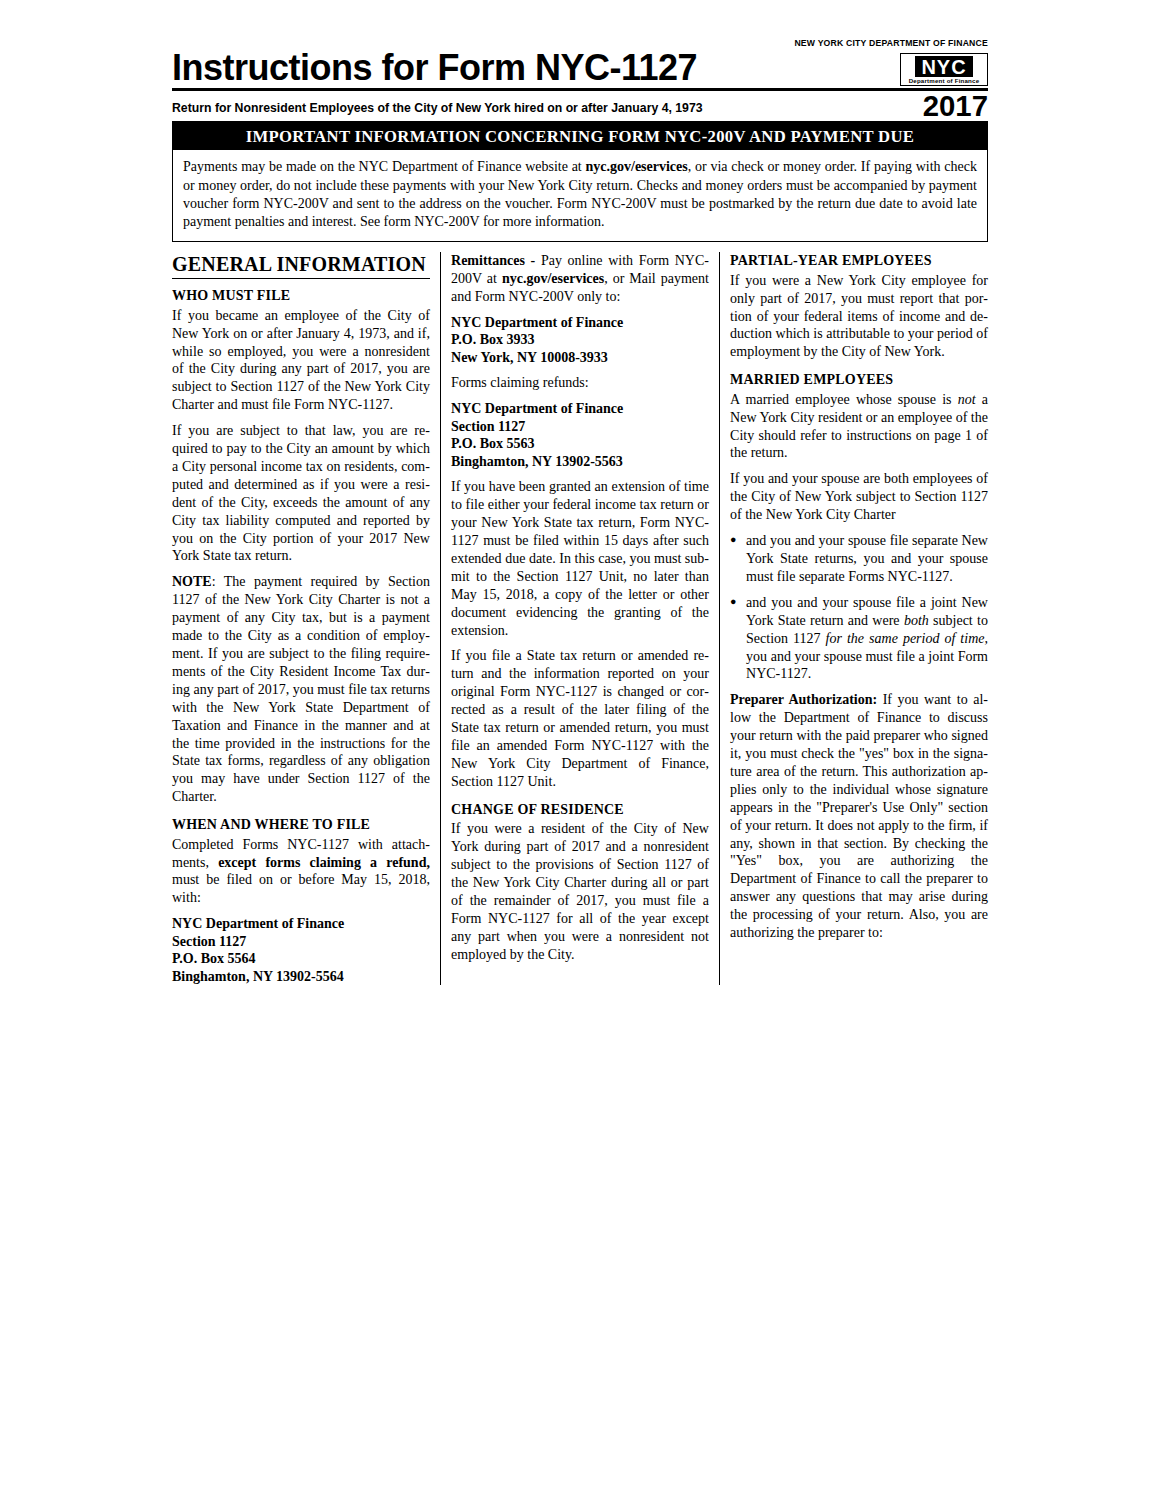NEW YORK CITY DEPARTMENT OF FINANCE
Instructions for Form NYC-1127
NYC
Department of Finance
Return for Nonresident Employees of the City of New York hired on or after January 4, 1973
2017
IMPORTANT INFORMATION CONCERNING FORM NYC-200V AND PAYMENT DUE
Payments may be made on the NYC Department of Finance website at nyc.gov/eservices, or via check or money order. If paying with check or money order, do not include these payments with your New York City return. Checks and money orders must be accompanied by payment voucher form NYC-200V and sent to the address on the voucher. Form NYC-200V must be postmarked by the return due date to avoid late payment penalties and interest. See form NYC-200V for more information.
GENERAL INFORMATION
WHO MUST FILE
If you became an employee of the City of New York on or after January 4, 1973, and if, while so employed, you were a nonresident of the City during any part of 2017, you are subject to Section 1127 of the New York City Charter and must file Form NYC-1127.
If you are subject to that law, you are required to pay to the City an amount by which a City personal income tax on residents, computed and determined as if you were a resident of the City, exceeds the amount of any City tax liability computed and reported by you on the City portion of your 2017 New York State tax return.
NOTE: The payment required by Section 1127 of the New York City Charter is not a payment of any City tax, but is a payment made to the City as a condition of employment. If you are subject to the filing requirements of the City Resident Income Tax during any part of 2017, you must file tax returns with the New York State Department of Taxation and Finance in the manner and at the time provided in the instructions for the State tax forms, regardless of any obligation you may have under Section 1127 of the Charter.
WHEN AND WHERE TO FILE
Completed Forms NYC-1127 with attachments, except forms claiming a refund, must be filed on or before May 15, 2018, with:
NYC Department of Finance
Section 1127
P.O. Box 5564
Binghamton, NY 13902-5564
Remittances - Pay online with Form NYC-200V at nyc.gov/eservices, or Mail payment and Form NYC-200V only to:
NYC Department of Finance
P.O. Box 3933
New York, NY 10008-3933
Forms claiming refunds:
NYC Department of Finance
Section 1127
P.O. Box 5563
Binghamton, NY 13902-5563
If you have been granted an extension of time to file either your federal income tax return or your New York State tax return, Form NYC-1127 must be filed within 15 days after such extended due date. In this case, you must submit to the Section 1127 Unit, no later than May 15, 2018, a copy of the letter or other document evidencing the granting of the extension.
If you file a State tax return or amended return and the information reported on your original Form NYC-1127 is changed or corrected as a result of the later filing of the State tax return or amended return, you must file an amended Form NYC-1127 with the New York City Department of Finance, Section 1127 Unit.
CHANGE OF RESIDENCE
If you were a resident of the City of New York during part of 2017 and a nonresident subject to the provisions of Section 1127 of the New York City Charter during all or part of the remainder of 2017, you must file a Form NYC-1127 for all of the year except any part when you were a nonresident not employed by the City.
PARTIAL-YEAR EMPLOYEES
If you were a New York City employee for only part of 2017, you must report that portion of your federal items of income and deduction which is attributable to your period of employment by the City of New York.
MARRIED EMPLOYEES
A married employee whose spouse is not a New York City resident or an employee of the City should refer to instructions on page 1 of the return.
If you and your spouse are both employees of the City of New York subject to Section 1127 of the New York City Charter
and you and your spouse file separate New York State returns, you and your spouse must file separate Forms NYC-1127.
and you and your spouse file a joint New York State return and were both subject to Section 1127 for the same period of time, you and your spouse must file a joint Form NYC-1127.
Preparer Authorization: If you want to allow the Department of Finance to discuss your return with the paid preparer who signed it, you must check the "yes" box in the signature area of the return. This authorization applies only to the individual whose signature appears in the "Preparer's Use Only" section of your return. It does not apply to the firm, if any, shown in that section. By checking the "Yes" box, you are authorizing the Department of Finance to call the preparer to answer any questions that may arise during the processing of your return. Also, you are authorizing the preparer to: